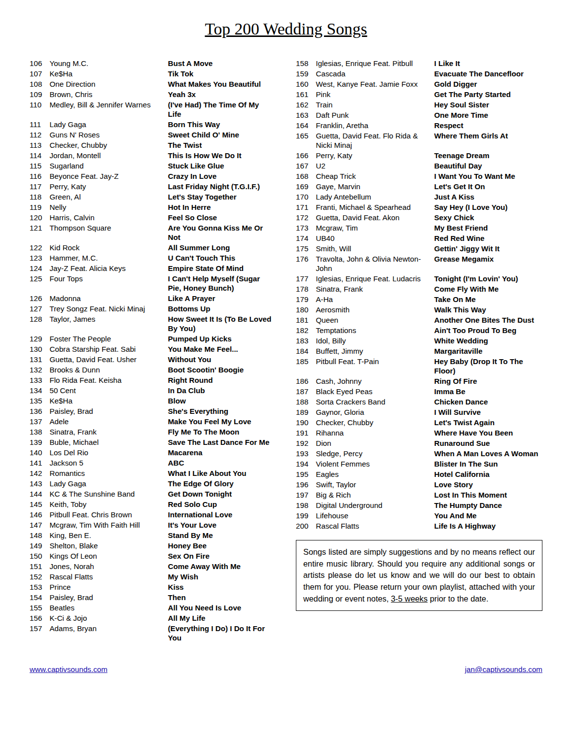Top 200 Wedding Songs
| 106 | Young M.C. | Bust A Move |
| 107 | Ke$Ha | Tik Tok |
| 108 | One Direction | What Makes You Beautiful |
| 109 | Brown, Chris | Yeah 3x |
| 110 | Medley, Bill & Jennifer Warnes | (I've Had) The Time Of My Life |
| 111 | Lady Gaga | Born This Way |
| 112 | Guns N' Roses | Sweet Child O' Mine |
| 113 | Checker, Chubby | The Twist |
| 114 | Jordan, Montell | This Is How We Do It |
| 115 | Sugarland | Stuck Like Glue |
| 116 | Beyonce Feat. Jay-Z | Crazy In Love |
| 117 | Perry, Katy | Last Friday Night (T.G.I.F.) |
| 118 | Green, Al | Let's Stay Together |
| 119 | Nelly | Hot In Herre |
| 120 | Harris, Calvin | Feel So Close |
| 121 | Thompson Square | Are You Gonna Kiss Me Or Not |
| 122 | Kid Rock | All Summer Long |
| 123 | Hammer, M.C. | U Can't Touch This |
| 124 | Jay-Z Feat. Alicia Keys | Empire State Of Mind |
| 125 | Four Tops | I Can't Help Myself (Sugar Pie, Honey Bunch) |
| 126 | Madonna | Like A Prayer |
| 127 | Trey Songz Feat. Nicki Minaj | Bottoms Up |
| 128 | Taylor, James | How Sweet It Is (To Be Loved By You) |
| 129 | Foster The People | Pumped Up Kicks |
| 130 | Cobra Starship Feat. Sabi | You Make Me Feel... |
| 131 | Guetta, David Feat. Usher | Without You |
| 132 | Brooks & Dunn | Boot Scootin' Boogie |
| 133 | Flo Rida Feat. Keisha | Right Round |
| 134 | 50 Cent | In Da Club |
| 135 | Ke$Ha | Blow |
| 136 | Paisley, Brad | She's Everything |
| 137 | Adele | Make You Feel My Love |
| 138 | Sinatra, Frank | Fly Me To The Moon |
| 139 | Buble, Michael | Save The Last Dance For Me |
| 140 | Los Del Rio | Macarena |
| 141 | Jackson 5 | ABC |
| 142 | Romantics | What I Like About You |
| 143 | Lady Gaga | The Edge Of Glory |
| 144 | KC & The Sunshine Band | Get Down Tonight |
| 145 | Keith, Toby | Red Solo Cup |
| 146 | Pitbull Feat. Chris Brown | International Love |
| 147 | Mcgraw, Tim With Faith Hill | It's Your Love |
| 148 | King, Ben E. | Stand By Me |
| 149 | Shelton, Blake | Honey Bee |
| 150 | Kings Of Leon | Sex On Fire |
| 151 | Jones, Norah | Come Away With Me |
| 152 | Rascal Flatts | My Wish |
| 153 | Prince | Kiss |
| 154 | Paisley, Brad | Then |
| 155 | Beatles | All You Need Is Love |
| 156 | K-Ci & Jojo | All My Life |
| 157 | Adams, Bryan | (Everything I Do) I Do It For You |
| 158 | Iglesias, Enrique Feat. Pitbull | I Like It |
| 159 | Cascada | Evacuate The Dancefloor |
| 160 | West, Kanye Feat. Jamie Foxx | Gold Digger |
| 161 | Pink | Get The Party Started |
| 162 | Train | Hey Soul Sister |
| 163 | Daft Punk | One More Time |
| 164 | Franklin, Aretha | Respect |
| 165 | Guetta, David Feat. Flo Rida & Nicki Minaj | Where Them Girls At |
| 166 | Perry, Katy | Teenage Dream |
| 167 | U2 | Beautiful Day |
| 168 | Cheap Trick | I Want You To Want Me |
| 169 | Gaye, Marvin | Let's Get It On |
| 170 | Lady Antebellum | Just A Kiss |
| 171 | Franti, Michael & Spearhead | Say Hey (I Love You) |
| 172 | Guetta, David Feat. Akon | Sexy Chick |
| 173 | Mcgraw, Tim | My Best Friend |
| 174 | UB40 | Red Red Wine |
| 175 | Smith, Will | Gettin' Jiggy Wit It |
| 176 | Travolta, John & Olivia Newton-John | Grease Megamix |
| 177 | Iglesias, Enrique Feat. Ludacris | Tonight (I'm Lovin' You) |
| 178 | Sinatra, Frank | Come Fly With Me |
| 179 | A-Ha | Take On Me |
| 180 | Aerosmith | Walk This Way |
| 181 | Queen | Another One Bites The Dust |
| 182 | Temptations | Ain't Too Proud To Beg |
| 183 | Idol, Billy | White Wedding |
| 184 | Buffett, Jimmy | Margaritaville |
| 185 | Pitbull Feat. T-Pain | Hey Baby (Drop It To The Floor) |
| 186 | Cash, Johnny | Ring Of Fire |
| 187 | Black Eyed Peas | Imma Be |
| 188 | Sorta Crackers Band | Chicken Dance |
| 189 | Gaynor, Gloria | I Will Survive |
| 190 | Checker, Chubby | Let's Twist Again |
| 191 | Rihanna | Where Have You Been |
| 192 | Dion | Runaround Sue |
| 193 | Sledge, Percy | When A Man Loves A Woman |
| 194 | Violent Femmes | Blister In The Sun |
| 195 | Eagles | Hotel California |
| 196 | Swift, Taylor | Love Story |
| 197 | Big & Rich | Lost In This Moment |
| 198 | Digital Underground | The Humpty Dance |
| 199 | Lifehouse | You And Me |
| 200 | Rascal Flatts | Life Is A Highway |
Songs listed are simply suggestions and by no means reflect our entire music library. Should you require any additional songs or artists please do let us know and we will do our best to obtain them for you. Please return your own playlist, attached with your wedding or event notes, 3-5 weeks prior to the date.
www.captivsounds.com jan@captivsounds.com